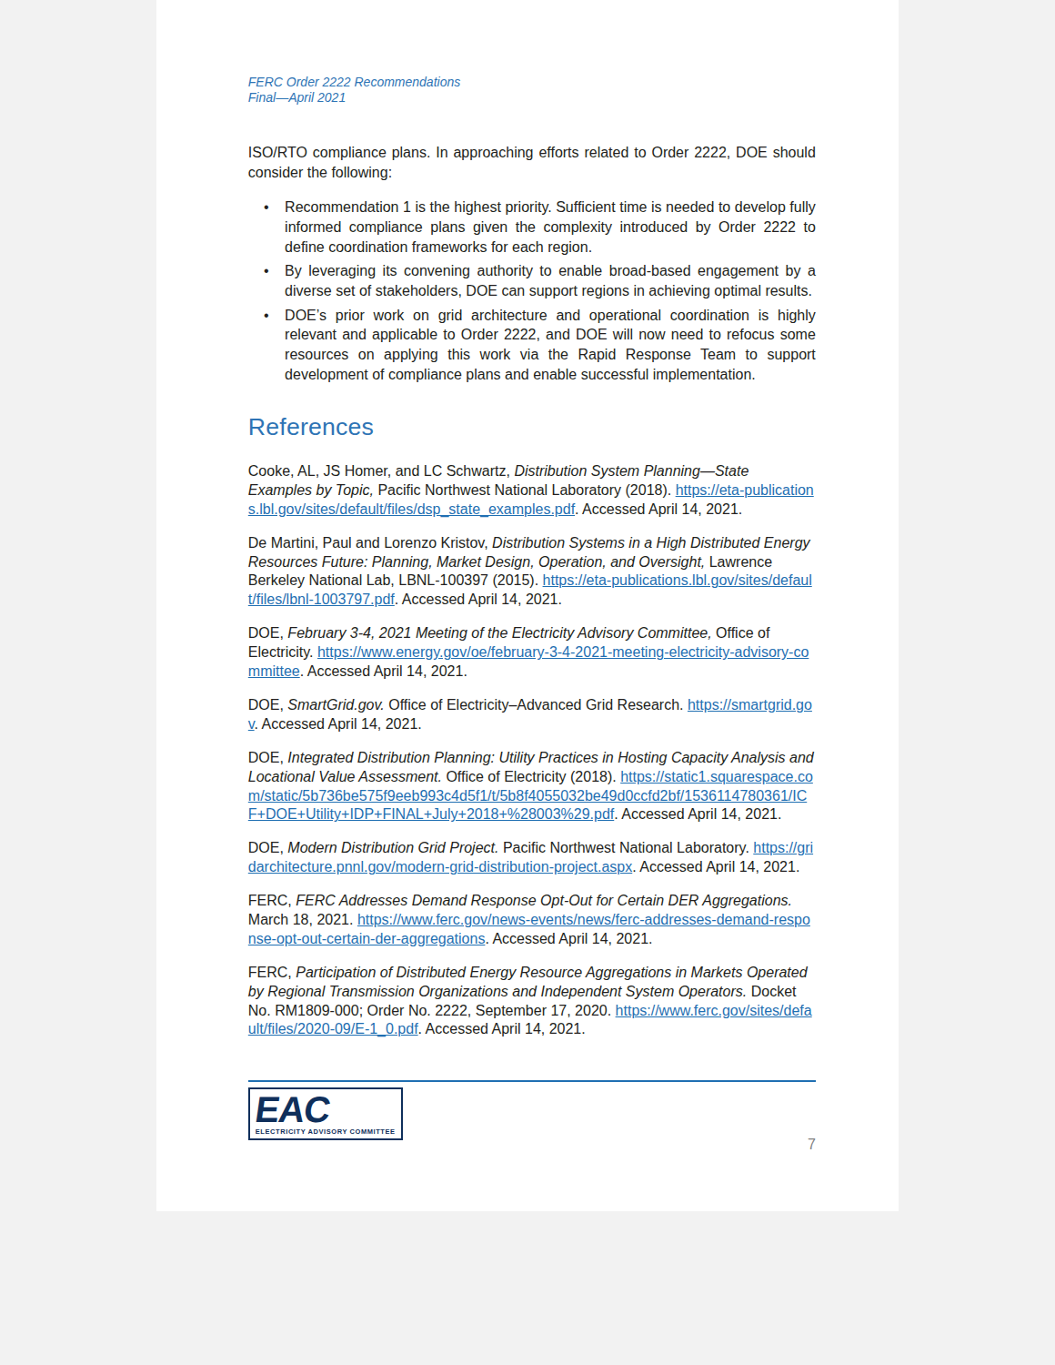FERC Order 2222 Recommendations
Final—April 2021
ISO/RTO compliance plans. In approaching efforts related to Order 2222, DOE should consider the following:
Recommendation 1 is the highest priority. Sufficient time is needed to develop fully informed compliance plans given the complexity introduced by Order 2222 to define coordination frameworks for each region.
By leveraging its convening authority to enable broad-based engagement by a diverse set of stakeholders, DOE can support regions in achieving optimal results.
DOE’s prior work on grid architecture and operational coordination is highly relevant and applicable to Order 2222, and DOE will now need to refocus some resources on applying this work via the Rapid Response Team to support development of compliance plans and enable successful implementation.
References
Cooke, AL, JS Homer, and LC Schwartz, Distribution System Planning—State Examples by Topic, Pacific Northwest National Laboratory (2018). https://eta-publications.lbl.gov/sites/default/files/dsp_state_examples.pdf. Accessed April 14, 2021.
De Martini, Paul and Lorenzo Kristov, Distribution Systems in a High Distributed Energy Resources Future: Planning, Market Design, Operation, and Oversight, Lawrence Berkeley National Lab, LBNL-100397 (2015). https://eta-publications.lbl.gov/sites/default/files/lbnl-1003797.pdf. Accessed April 14, 2021.
DOE, February 3-4, 2021 Meeting of the Electricity Advisory Committee, Office of Electricity. https://www.energy.gov/oe/february-3-4-2021-meeting-electricity-advisory-committee. Accessed April 14, 2021.
DOE, SmartGrid.gov. Office of Electricity–Advanced Grid Research. https://smartgrid.gov. Accessed April 14, 2021.
DOE, Integrated Distribution Planning: Utility Practices in Hosting Capacity Analysis and Locational Value Assessment. Office of Electricity (2018). https://static1.squarespace.com/static/5b736be575f9eeb993c4d5f1/t/5b8f4055032be49d0ccfd2bf/1536114780361/ICF+DOE+Utility+IDP+FINAL+July+2018+%28003%29.pdf. Accessed April 14, 2021.
DOE, Modern Distribution Grid Project. Pacific Northwest National Laboratory. https://gridarchitecture.pnnl.gov/modern-grid-distribution-project.aspx. Accessed April 14, 2021.
FERC, FERC Addresses Demand Response Opt-Out for Certain DER Aggregations. March 18, 2021. https://www.ferc.gov/news-events/news/ferc-addresses-demand-response-opt-out-certain-der-aggregations. Accessed April 14, 2021.
FERC, Participation of Distributed Energy Resource Aggregations in Markets Operated by Regional Transmission Organizations and Independent System Operators. Docket No. RM1809-000; Order No. 2222, September 17, 2020. https://www.ferc.gov/sites/default/files/2020-09/E-1_0.pdf. Accessed April 14, 2021.
EAC ELECTRICITY ADVISORY COMMITTEE
7